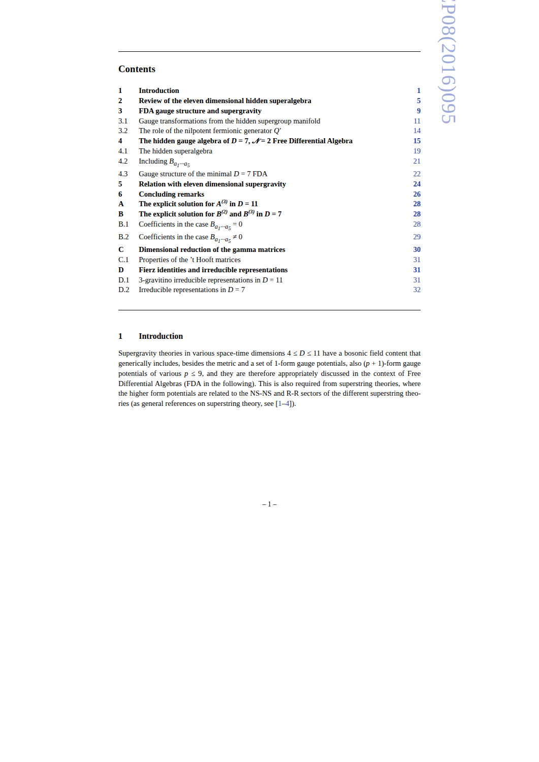JHEP08(2016)095
Contents
| 1 | Introduction | 1 |
| 2 | Review of the eleven dimensional hidden superalgebra | 5 |
| 3 | FDA gauge structure and supergravity | 9 |
| 3.1 | Gauge transformations from the hidden supergroup manifold | 11 |
| 3.2 | The role of the nilpotent fermionic generator Q′ | 14 |
| 4 | The hidden gauge algebra of D = 7, 𝒩 = 2 Free Differential Algebra | 15 |
| 4.1 | The hidden superalgebra | 19 |
| 4.2 | Including B a 1 ···a 5 | 21 |
| 4.3 | Gauge structure of the minimal D = 7 FDA | 22 |
| 5 | Relation with eleven dimensional supergravity | 24 |
| 6 | Concluding remarks | 26 |
| A | The explicit solution for A (3) in D = 11 | 28 |
| B | The explicit solution for B (2) and B (3) in D = 7 | 28 |
| B.1 | Coefficients in the case B a 1 ···a 5 = 0 | 28 |
| B.2 | Coefficients in the case B a 1 ···a 5 ≠ 0 | 29 |
| C | Dimensional reduction of the gamma matrices | 30 |
| C.1 | Properties of the ’t Hooft matrices | 31 |
| D | Fierz identities and irreducible representations | 31 |
| D.1 | 3-gravitino irreducible representations in D = 11 | 31 |
| D.2 | Irreducible representations in D = 7 | 32 |
1 Introduction
Supergravity theories in various space-time dimensions 4 ≤ D ≤ 11 have a bosonic field content that generically includes, besides the metric and a set of 1-form gauge potentials, also (p + 1)-form gauge potentials of various p ≤ 9, and they are therefore appropriately discussed in the context of Free Differential Algebras (FDA in the following). This is also required from superstring theories, where the higher form potentials are related to the NS-NS and R-R sectors of the different superstring theories (as general references on superstring theory, see [1–4]).
– 1 –